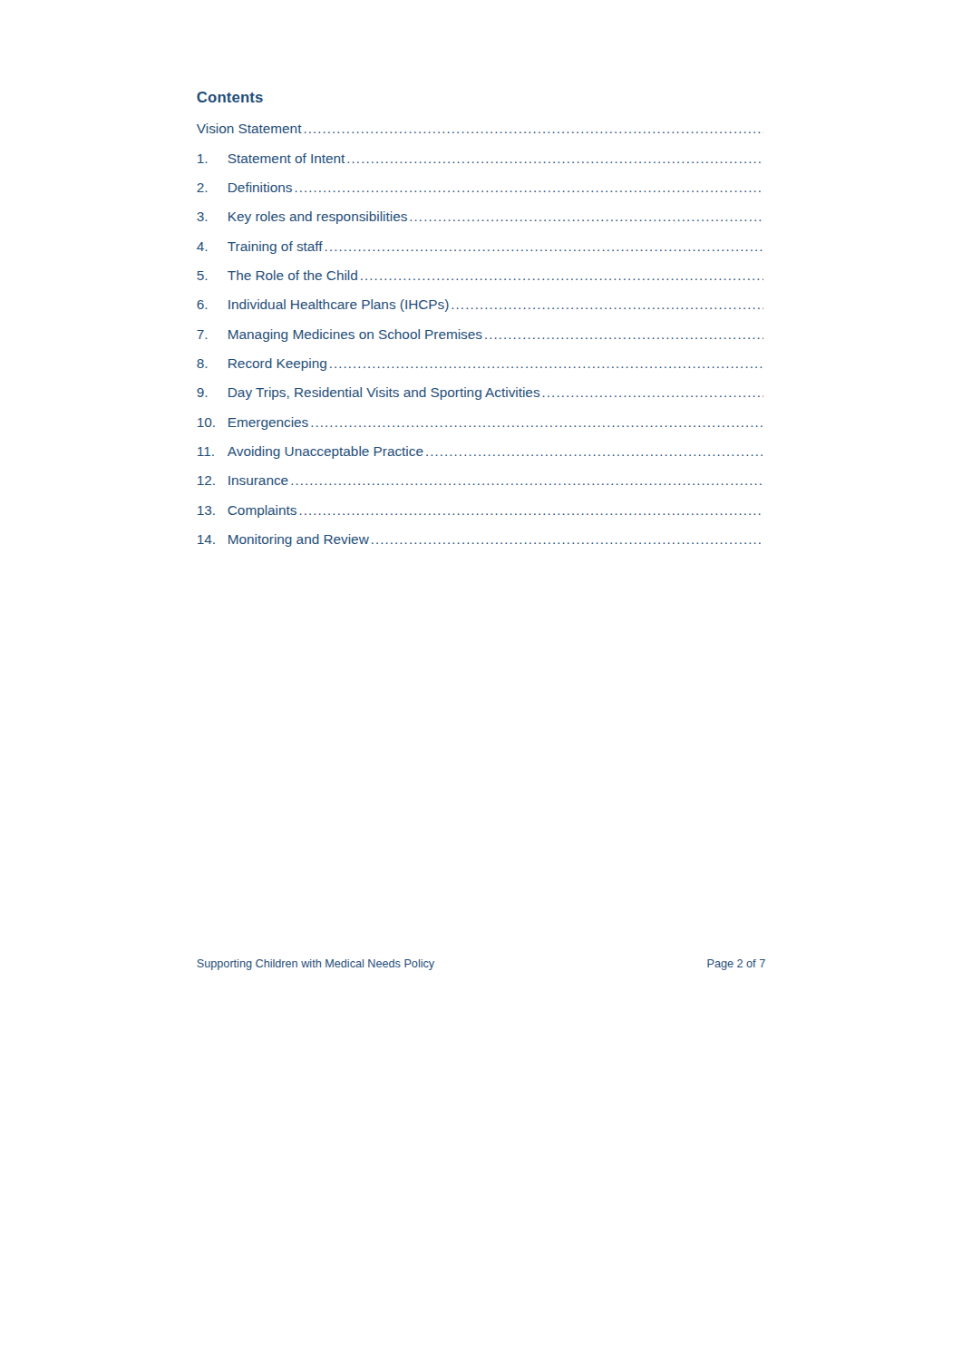Contents
Vision Statement ...........................................................................................................................
1. Statement of Intent .............................................................................................................
2. Definitions .........................................................................................................................
3. Key roles and responsibilities .............................................................................................
4. Training of staff ...................................................................................................................
5. The Role of the Child .........................................................................................................
6. Individual Healthcare Plans (IHCPs) .................................................................................
7. Managing Medicines on School Premises .........................................................................
8. Record Keeping ..................................................................................................................
9. Day Trips, Residential Visits and Sporting Activities .........................................................
10. Emergencies .......................................................................................................................
11. Avoiding Unacceptable Practice ..................................................................................
12. Insurance ...........................................................................................................................
13. Complaints .........................................................................................................................
14. Monitoring and Review ..............................................................................................
Supporting Children with Medical Needs Policy Page 2 of 7